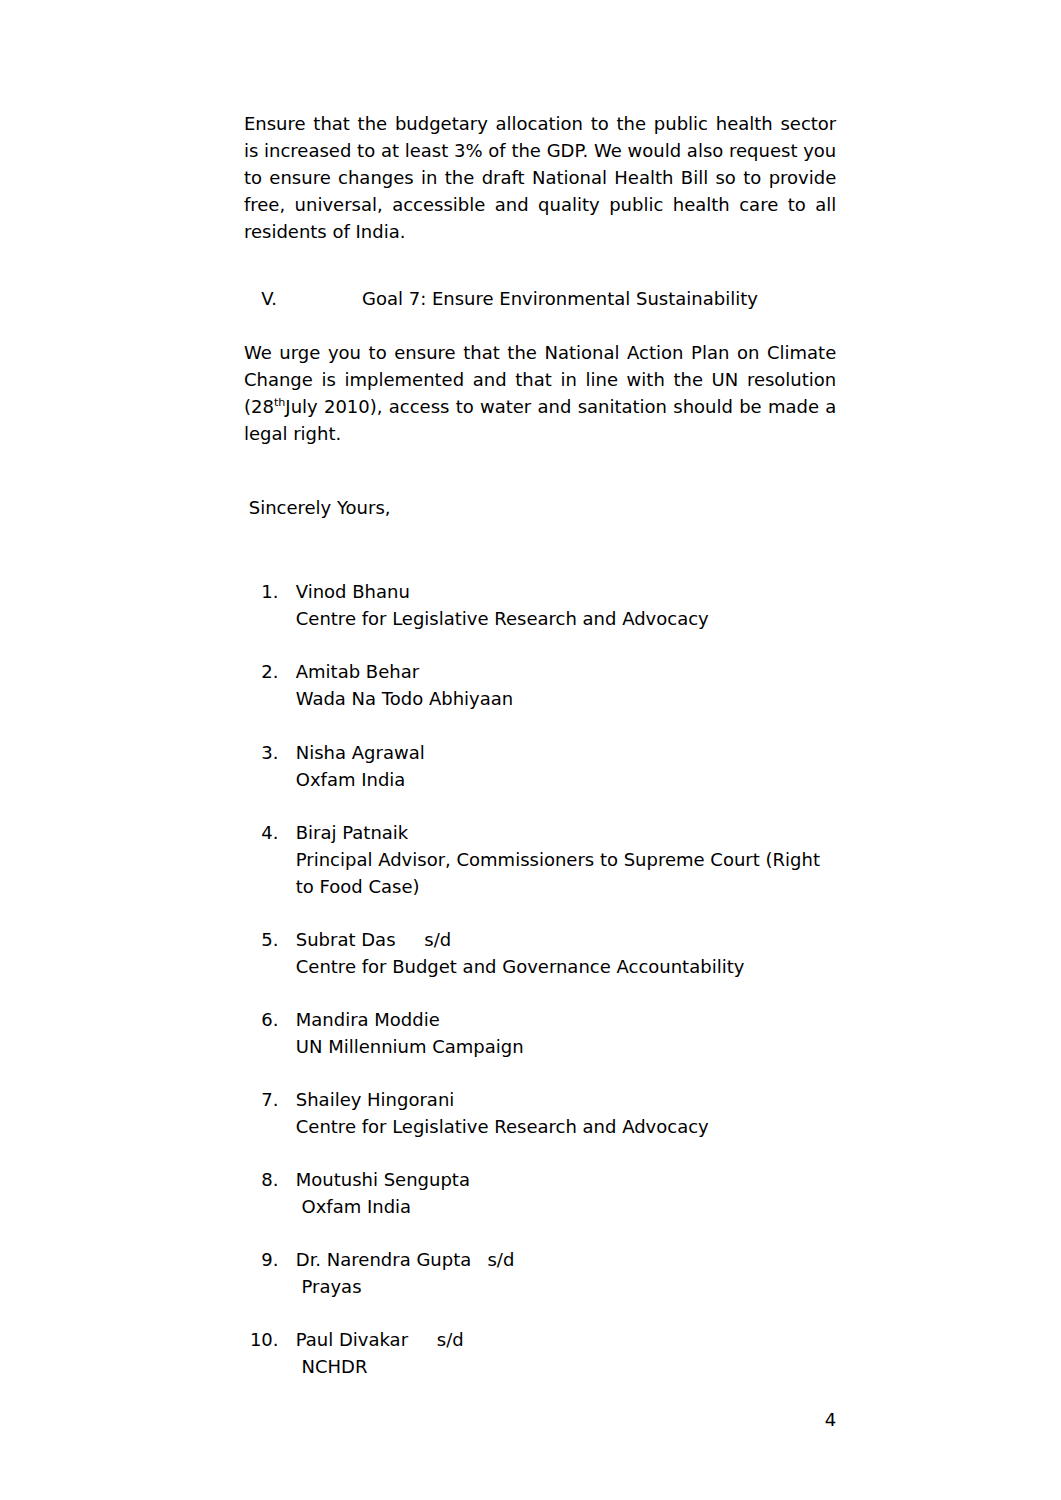Ensure that the budgetary allocation to the public health sector is increased to at least 3% of the GDP. We would also request you to ensure changes in the draft National Health Bill so to provide free, universal, accessible and quality public health care to all residents of India.
V. Goal 7: Ensure Environmental Sustainability
We urge you to ensure that the National Action Plan on Climate Change is implemented and that in line with the UN resolution (28thJuly 2010), access to water and sanitation should be made a legal right.
Sincerely Yours,
Vinod BhanuCentre for Legislative Research and Advocacy
Amitab BeharWada Na Todo Abhiyaan
Nisha AgrawalOxfam India
Biraj PatnaikPrincipal Advisor, Commissioners to Supreme Court (Right to Food Case)
Subrat Dass/d Centre for Budget and Governance Accountability
Mandira ModdieUN Millennium Campaign
Shailey HingoraniCentre for Legislative Research and Advocacy
Moutushi Sengupta Oxfam India
Dr. Narendra Guptas/d Prayas
Paul Divakars/d NCHDR
4